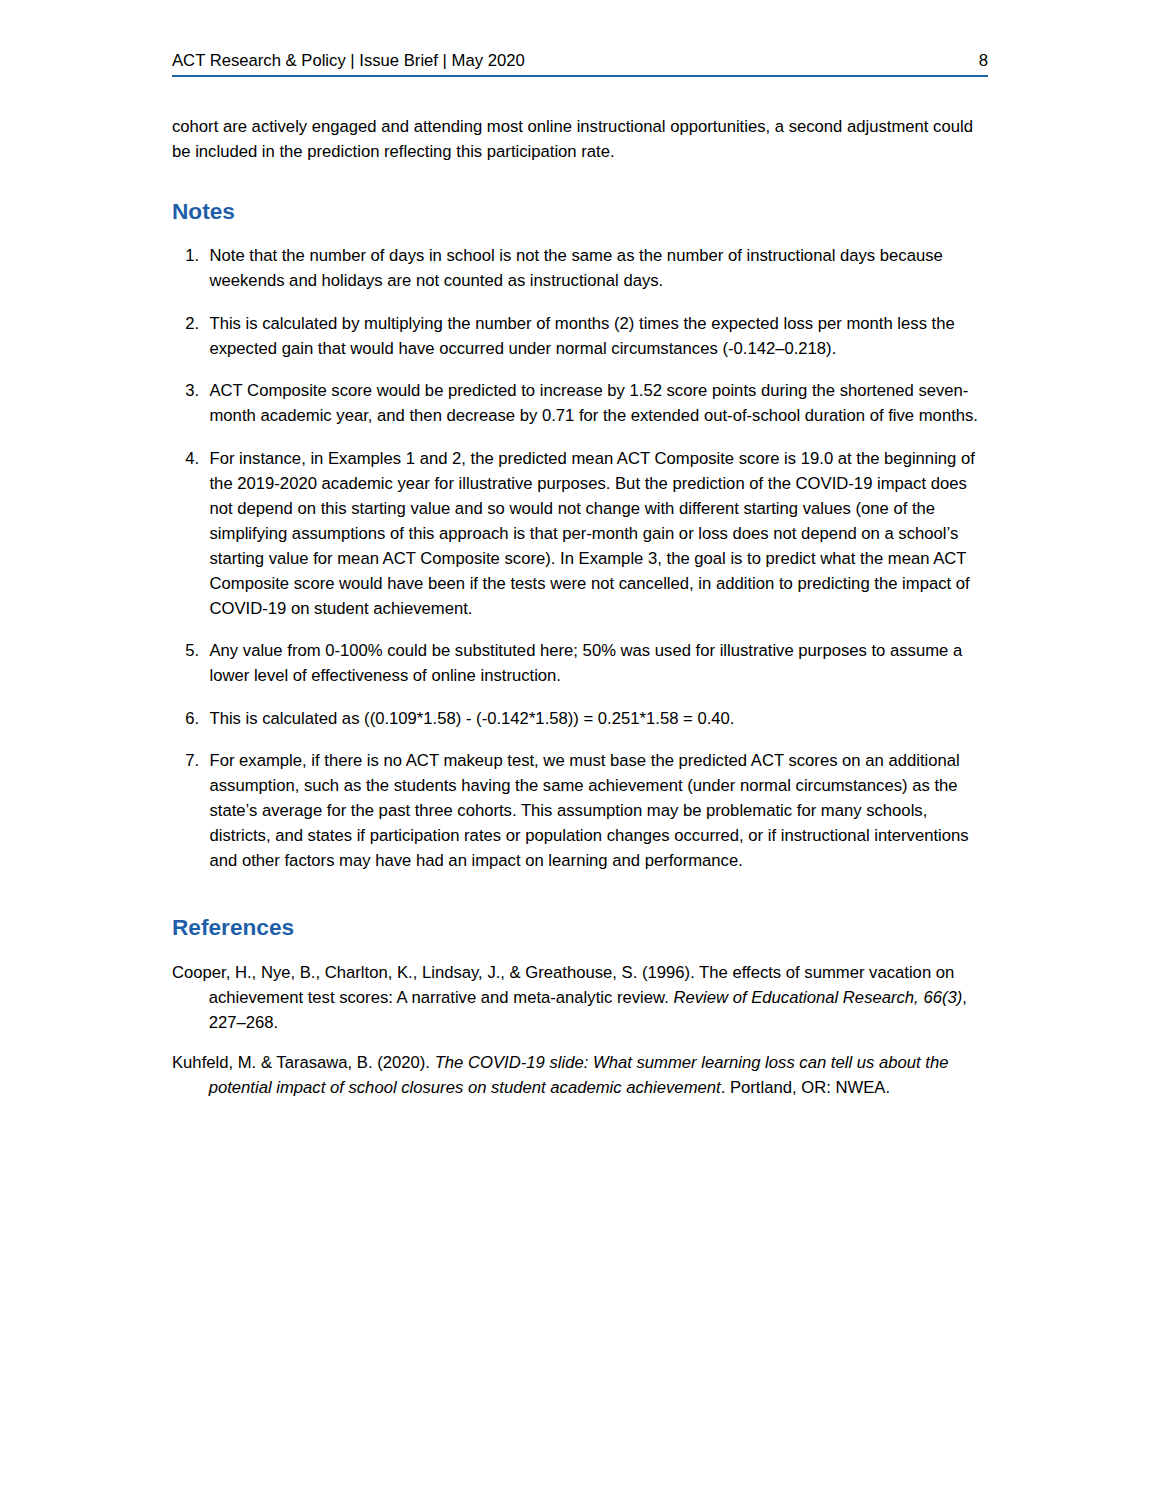ACT Research & Policy | Issue Brief | May 2020 8
cohort are actively engaged and attending most online instructional opportunities, a second adjustment could be included in the prediction reflecting this participation rate.
Notes
Note that the number of days in school is not the same as the number of instructional days because weekends and holidays are not counted as instructional days.
This is calculated by multiplying the number of months (2) times the expected loss per month less the expected gain that would have occurred under normal circumstances (-0.142–0.218).
ACT Composite score would be predicted to increase by 1.52 score points during the shortened seven-month academic year, and then decrease by 0.71 for the extended out-of-school duration of five months.
For instance, in Examples 1 and 2, the predicted mean ACT Composite score is 19.0 at the beginning of the 2019-2020 academic year for illustrative purposes. But the prediction of the COVID-19 impact does not depend on this starting value and so would not change with different starting values (one of the simplifying assumptions of this approach is that per-month gain or loss does not depend on a school’s starting value for mean ACT Composite score). In Example 3, the goal is to predict what the mean ACT Composite score would have been if the tests were not cancelled, in addition to predicting the impact of COVID-19 on student achievement.
Any value from 0-100% could be substituted here; 50% was used for illustrative purposes to assume a lower level of effectiveness of online instruction.
This is calculated as ((0.109*1.58) - (-0.142*1.58)) = 0.251*1.58 = 0.40.
For example, if there is no ACT makeup test, we must base the predicted ACT scores on an additional assumption, such as the students having the same achievement (under normal circumstances) as the state’s average for the past three cohorts. This assumption may be problematic for many schools, districts, and states if participation rates or population changes occurred, or if instructional interventions and other factors may have had an impact on learning and performance.
References
Cooper, H., Nye, B., Charlton, K., Lindsay, J., & Greathouse, S. (1996). The effects of summer vacation on achievement test scores: A narrative and meta-analytic review. Review of Educational Research, 66(3), 227–268.
Kuhfeld, M. & Tarasawa, B. (2020). The COVID-19 slide: What summer learning loss can tell us about the potential impact of school closures on student academic achievement. Portland, OR: NWEA.